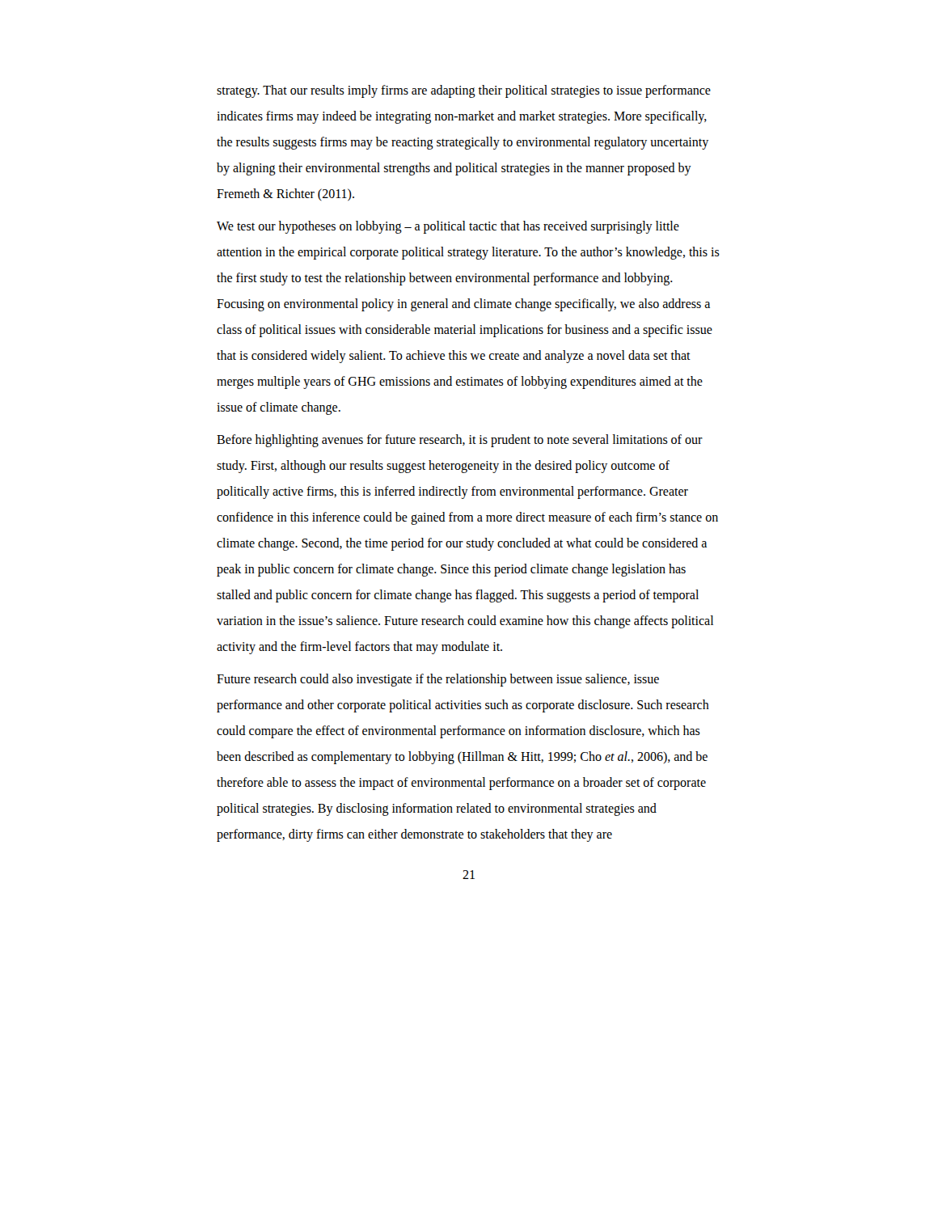strategy. That our results imply firms are adapting their political strategies to issue performance indicates firms may indeed be integrating non-market and market strategies. More specifically, the results suggests firms may be reacting strategically to environmental regulatory uncertainty by aligning their environmental strengths and political strategies in the manner proposed by Fremeth & Richter (2011).
We test our hypotheses on lobbying – a political tactic that has received surprisingly little attention in the empirical corporate political strategy literature. To the author’s knowledge, this is the first study to test the relationship between environmental performance and lobbying. Focusing on environmental policy in general and climate change specifically, we also address a class of political issues with considerable material implications for business and a specific issue that is considered widely salient. To achieve this we create and analyze a novel data set that merges multiple years of GHG emissions and estimates of lobbying expenditures aimed at the issue of climate change.
Before highlighting avenues for future research, it is prudent to note several limitations of our study. First, although our results suggest heterogeneity in the desired policy outcome of politically active firms, this is inferred indirectly from environmental performance. Greater confidence in this inference could be gained from a more direct measure of each firm’s stance on climate change. Second, the time period for our study concluded at what could be considered a peak in public concern for climate change. Since this period climate change legislation has stalled and public concern for climate change has flagged. This suggests a period of temporal variation in the issue’s salience. Future research could examine how this change affects political activity and the firm-level factors that may modulate it.
Future research could also investigate if the relationship between issue salience, issue performance and other corporate political activities such as corporate disclosure. Such research could compare the effect of environmental performance on information disclosure, which has been described as complementary to lobbying (Hillman & Hitt, 1999; Cho et al., 2006), and be therefore able to assess the impact of environmental performance on a broader set of corporate political strategies. By disclosing information related to environmental strategies and performance, dirty firms can either demonstrate to stakeholders that they are
21